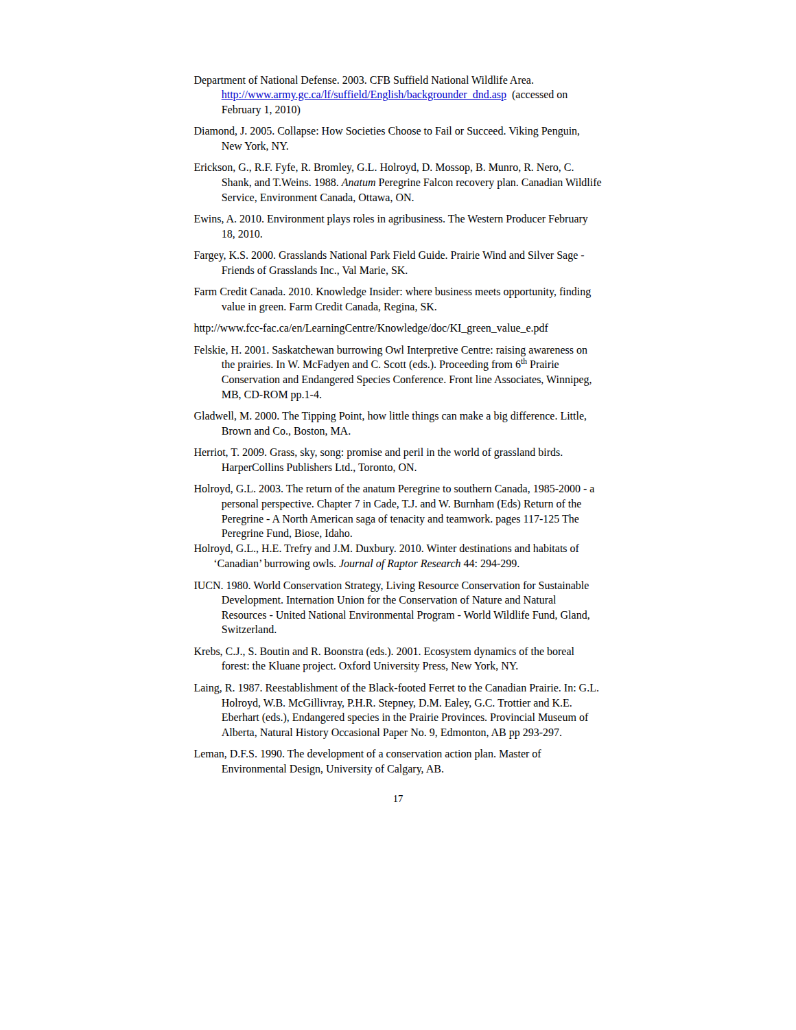Department of National Defense. 2003. CFB Suffield National Wildlife Area. http://www.army.gc.ca/lf/suffield/English/backgrounder_dnd.asp (accessed on February 1, 2010)
Diamond, J. 2005. Collapse: How Societies Choose to Fail or Succeed. Viking Penguin, New York, NY.
Erickson, G., R.F. Fyfe, R. Bromley, G.L. Holroyd, D. Mossop, B. Munro, R. Nero, C. Shank, and T.Weins. 1988. Anatum Peregrine Falcon recovery plan. Canadian Wildlife Service, Environment Canada, Ottawa, ON.
Ewins, A. 2010. Environment plays roles in agribusiness. The Western Producer February 18, 2010.
Fargey, K.S. 2000. Grasslands National Park Field Guide. Prairie Wind and Silver Sage - Friends of Grasslands Inc., Val Marie, SK.
Farm Credit Canada. 2010. Knowledge Insider: where business meets opportunity, finding value in green. Farm Credit Canada, Regina, SK.
http://www.fcc-fac.ca/en/LearningCentre/Knowledge/doc/KI_green_value_e.pdf
Felskie, H. 2001. Saskatchewan burrowing Owl Interpretive Centre: raising awareness on the prairies. In W. McFadyen and C. Scott (eds.). Proceeding from 6th Prairie Conservation and Endangered Species Conference. Front line Associates, Winnipeg, MB, CD-ROM pp.1-4.
Gladwell, M. 2000. The Tipping Point, how little things can make a big difference. Little, Brown and Co., Boston, MA.
Herriot, T. 2009. Grass, sky, song: promise and peril in the world of grassland birds. HarperCollins Publishers Ltd., Toronto, ON.
Holroyd, G.L. 2003. The return of the anatum Peregrine to southern Canada, 1985-2000 - a personal perspective. Chapter 7 in Cade, T.J. and W. Burnham (Eds) Return of the Peregrine - A North American saga of tenacity and teamwork. pages 117-125 The Peregrine Fund, Biose, Idaho.
Holroyd, G.L., H.E. Trefry and J.M. Duxbury. 2010. Winter destinations and habitats of ‘Canadian’ burrowing owls. Journal of Raptor Research 44: 294-299.
IUCN. 1980. World Conservation Strategy, Living Resource Conservation for Sustainable Development. Internation Union for the Conservation of Nature and Natural Resources - United National Environmental Program - World Wildlife Fund, Gland, Switzerland.
Krebs, C.J., S. Boutin and R. Boonstra (eds.). 2001. Ecosystem dynamics of the boreal forest: the Kluane project. Oxford University Press, New York, NY.
Laing, R. 1987. Reestablishment of the Black-footed Ferret to the Canadian Prairie. In: G.L. Holroyd, W.B. McGillivray, P.H.R. Stepney, D.M. Ealey, G.C. Trottier and K.E. Eberhart (eds.), Endangered species in the Prairie Provinces. Provincial Museum of Alberta, Natural History Occasional Paper No. 9, Edmonton, AB pp 293-297.
Leman, D.F.S. 1990. The development of a conservation action plan. Master of Environmental Design, University of Calgary, AB.
17